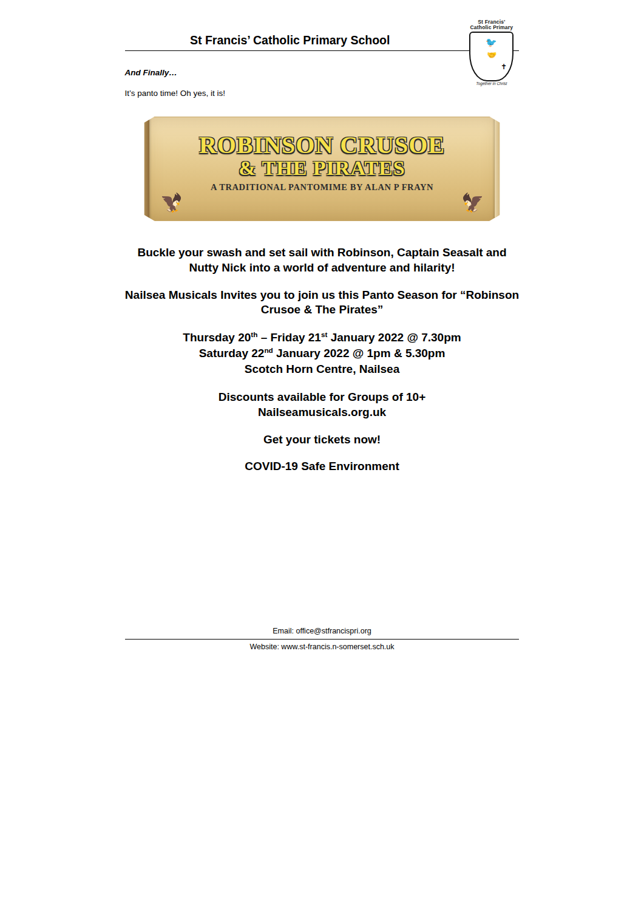St Francis'
Catholic Primary
🐦 🤝 ✝
Together in Christ
St Francis’ Catholic Primary School
And Finally…
It’s panto time! Oh yes, it is!
🦅 🦅
ROBINSON CRUSOE
& THE PIRATES
A Traditional Pantomime by Alan P Frayn
Buckle your swash and set sail with Robinson, Captain Seasalt and Nutty Nick into a world of adventure and hilarity!
Nailsea Musicals Invites you to join us this Panto Season for “Robinson Crusoe & The Pirates”
Thursday 20th – Friday 21st January 2022 @ 7.30pm
Saturday 22nd January 2022 @ 1pm & 5.30pm
Scotch Horn Centre, Nailsea
Discounts available for Groups of 10+
Nailseamusicals.org.uk
Get your tickets now!
COVID-19 Safe Environment
Email: office@stfrancispri.org
Website: www.st-francis.n-somerset.sch.uk